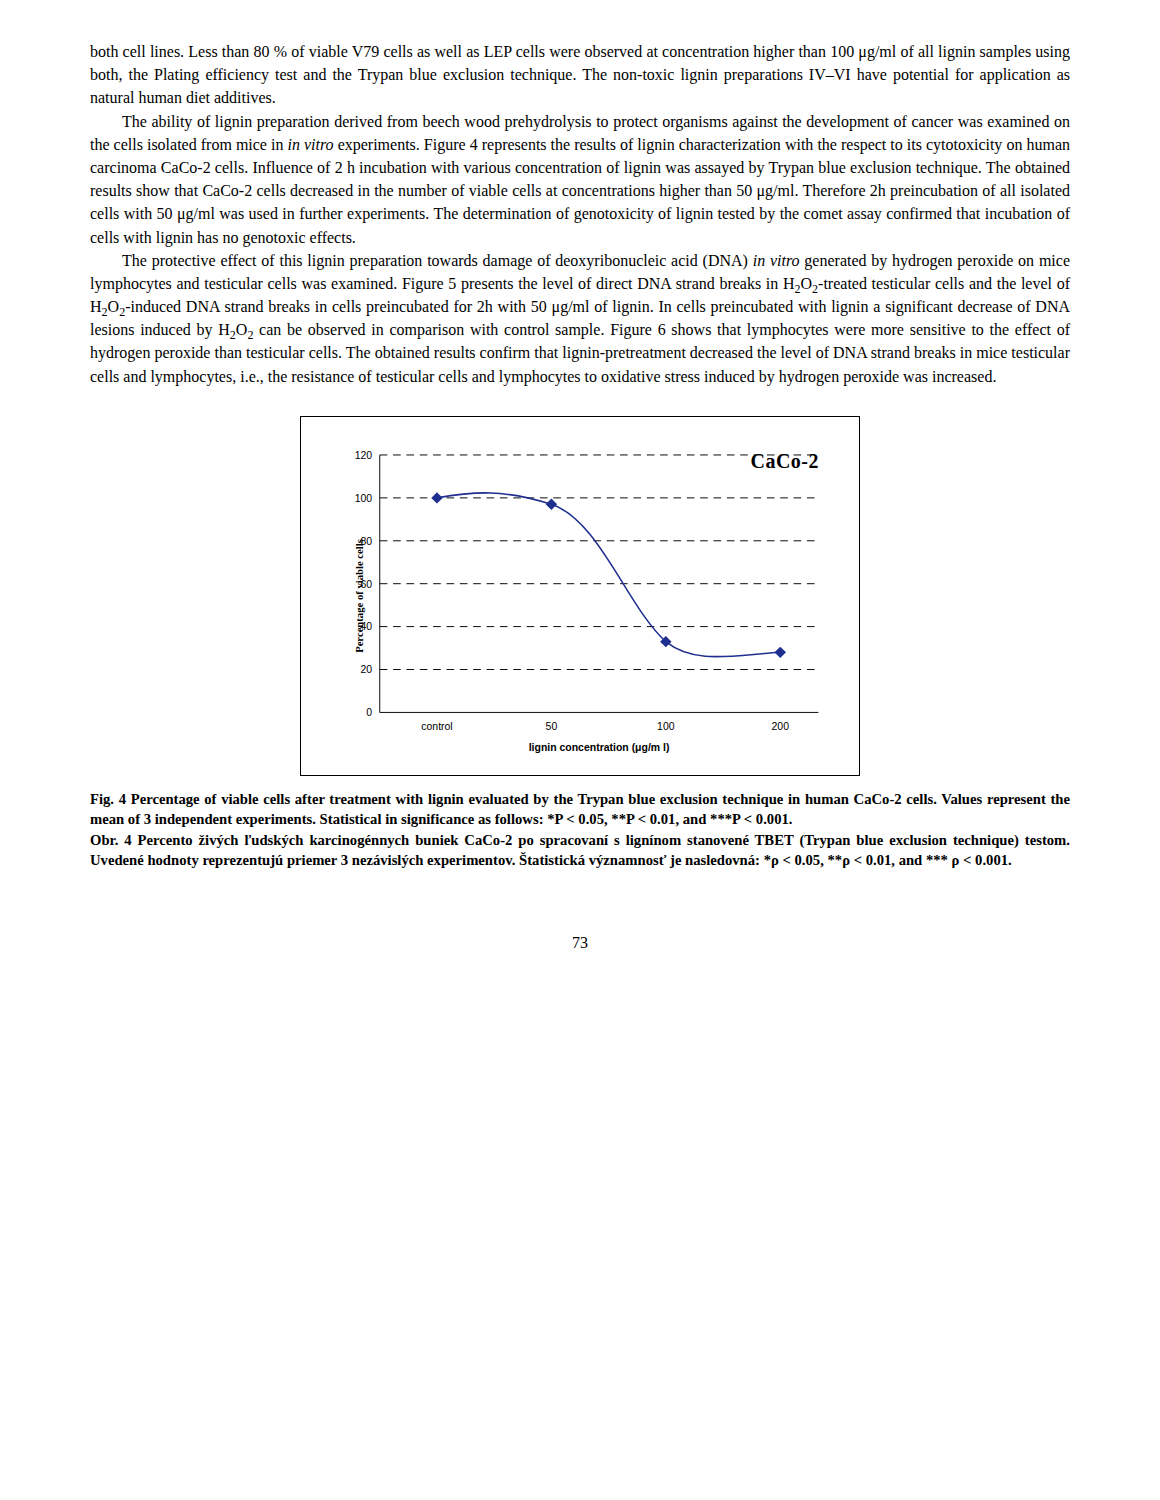both cell lines. Less than 80 % of viable V79 cells as well as LEP cells were observed at concentration higher than 100 μg/ml of all lignin samples using both, the Plating efficiency test and the Trypan blue exclusion technique. The non-toxic lignin preparations IV–VI have potential for application as natural human diet additives.
The ability of lignin preparation derived from beech wood prehydrolysis to protect organisms against the development of cancer was examined on the cells isolated from mice in in vitro experiments. Figure 4 represents the results of lignin characterization with the respect to its cytotoxicity on human carcinoma CaCo-2 cells. Influence of 2 h incubation with various concentration of lignin was assayed by Trypan blue exclusion technique. The obtained results show that CaCo-2 cells decreased in the number of viable cells at concentrations higher than 50 μg/ml. Therefore 2h preincubation of all isolated cells with 50 μg/ml was used in further experiments. The determination of genotoxicity of lignin tested by the comet assay confirmed that incubation of cells with lignin has no genotoxic effects.
The protective effect of this lignin preparation towards damage of deoxyribonucleic acid (DNA) in vitro generated by hydrogen peroxide on mice lymphocytes and testicular cells was examined. Figure 5 presents the level of direct DNA strand breaks in H2O2-treated testicular cells and the level of H2O2-induced DNA strand breaks in cells preincubated for 2h with 50 μg/ml of lignin. In cells preincubated with lignin a significant decrease of DNA lesions induced by H2O2 can be observed in comparison with control sample. Figure 6 shows that lymphocytes were more sensitive to the effect of hydrogen peroxide than testicular cells. The obtained results confirm that lignin-pretreatment decreased the level of DNA strand breaks in mice testicular cells and lymphocytes, i.e., the resistance of testicular cells and lymphocytes to oxidative stress induced by hydrogen peroxide was increased.
CaCo-2
Percentage of viable cells
120 100 80 60 40 20 0 control 50 100 200 lignin concentration (μg/m l)
Fig. 4 Percentage of viable cells after treatment with lignin evaluated by the Trypan blue exclusion technique in human CaCo-2 cells. Values represent the mean of 3 independent experiments. Statistical in significance as follows: *P < 0.05, **P < 0.01, and ***P < 0.001.
Obr. 4 Percento živých ľudských karcinogénnych buniek CaCo-2 po spracovaní s lignínom stanovené TBET (Trypan blue exclusion technique) testom. Uvedené hodnoty reprezentujú priemer 3 nezávislých experimentov. Štatistická významnosť je nasledovná: *ρ < 0.05, **ρ < 0.01, and *** ρ < 0.001.
73